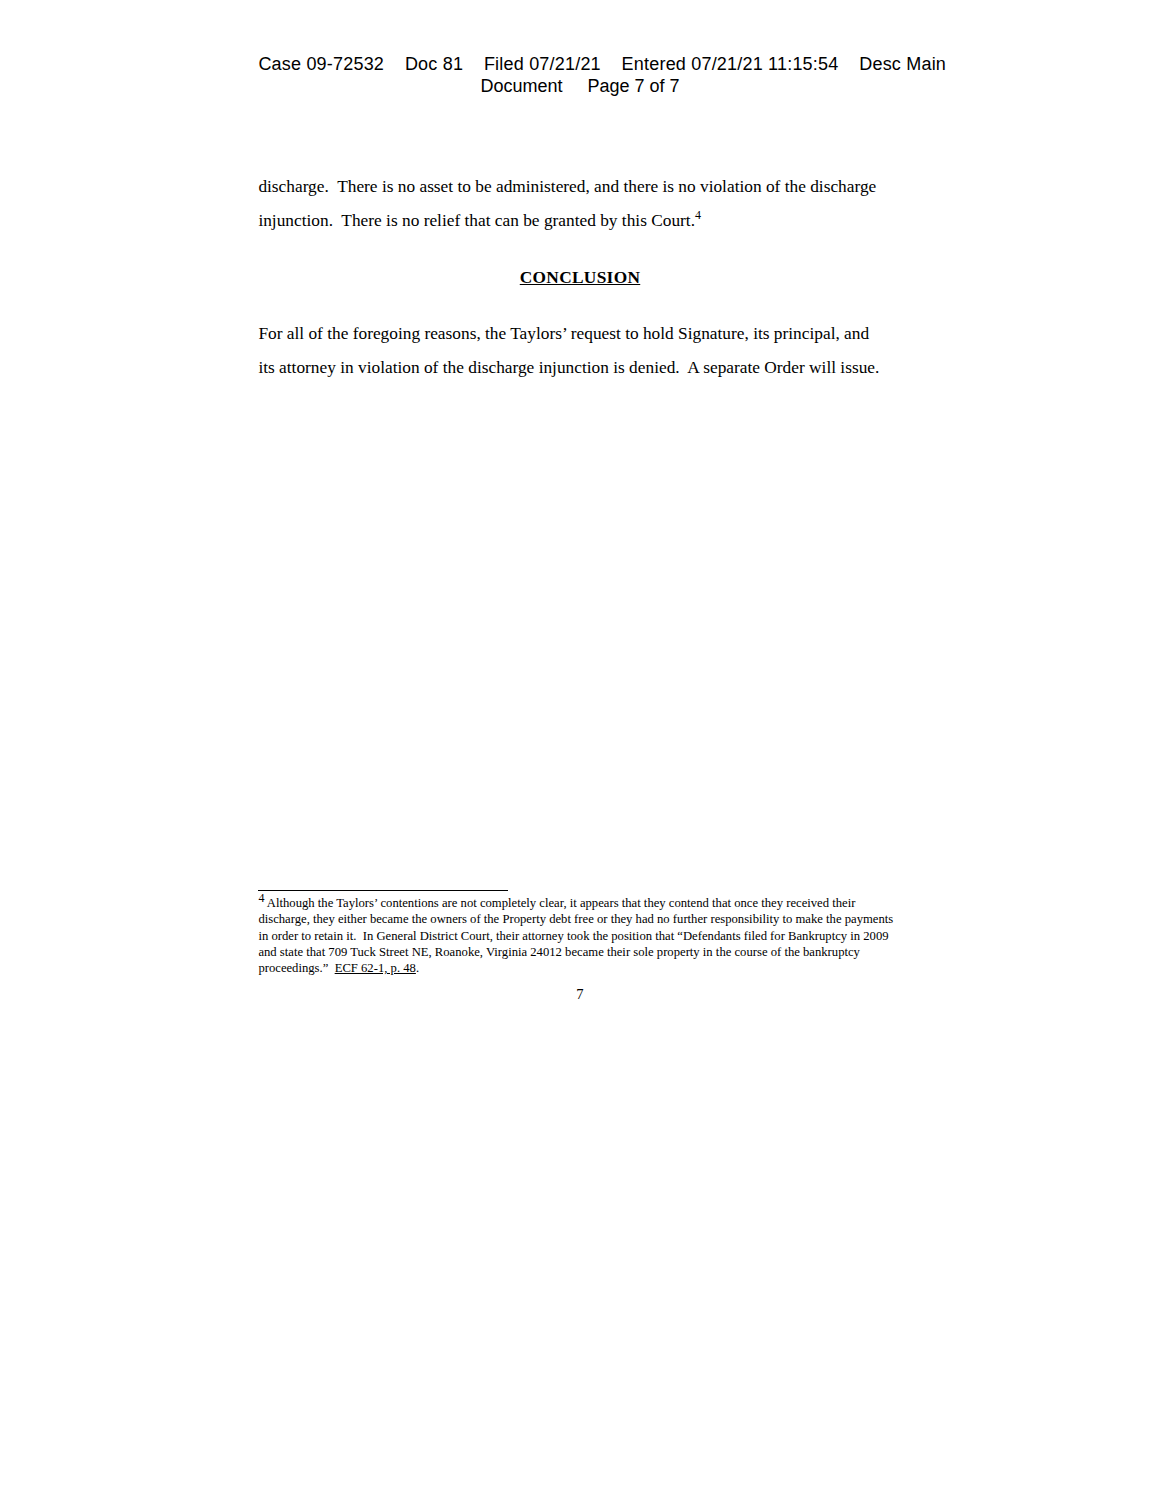Case 09-72532 Doc 81 Filed 07/21/21 Entered 07/21/21 11:15:54 Desc Main
Document Page 7 of 7
discharge. There is no asset to be administered, and there is no violation of the discharge
injunction. There is no relief that can be granted by this Court.4
CONCLUSION
For all of the foregoing reasons, the Taylors’ request to hold Signature, its principal, and
its attorney in violation of the discharge injunction is denied. A separate Order will issue.
4 Although the Taylors’ contentions are not completely clear, it appears that they contend that once they received their discharge, they either became the owners of the Property debt free or they had no further responsibility to make the payments in order to retain it. In General District Court, their attorney took the position that “Defendants filed for Bankruptcy in 2009 and state that 709 Tuck Street NE, Roanoke, Virginia 24012 became their sole property in the course of the bankruptcy proceedings.” ECF 62-1, p. 48.
7